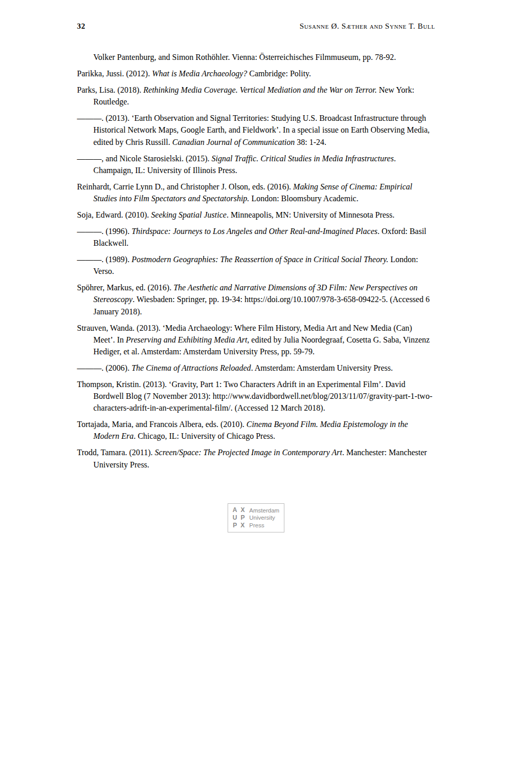32 Susanne Ø. Sæther and Synne T. Bull
Volker Pantenburg, and Simon Rothöhler. Vienna: Österreichisches Filmmuseum, pp. 78-92.
Parikka, Jussi. (2012). What is Media Archaeology? Cambridge: Polity.
Parks, Lisa. (2018). Rethinking Media Coverage. Vertical Mediation and the War on Terror. New York: Routledge.
———. (2013). ‘Earth Observation and Signal Territories: Studying U.S. Broadcast Infrastructure through Historical Network Maps, Google Earth, and Fieldwork’. In a special issue on Earth Observing Media, edited by Chris Russill. Canadian Journal of Communication 38: 1-24.
———, and Nicole Starosielski. (2015). Signal Traffic. Critical Studies in Media Infrastructures. Champaign, IL: University of Illinois Press.
Reinhardt, Carrie Lynn D., and Christopher J. Olson, eds. (2016). Making Sense of Cinema: Empirical Studies into Film Spectators and Spectatorship. London: Bloomsbury Academic.
Soja, Edward. (2010). Seeking Spatial Justice. Minneapolis, MN: University of Minnesota Press.
———. (1996). Thirdspace: Journeys to Los Angeles and Other Real-and-Imagined Places. Oxford: Basil Blackwell.
———. (1989). Postmodern Geographies: The Reassertion of Space in Critical Social Theory. London: Verso.
Spöhrer, Markus, ed. (2016). The Aesthetic and Narrative Dimensions of 3D Film: New Perspectives on Stereoscopy. Wiesbaden: Springer, pp. 19-34: https://doi.org/10.1007/978-3-658-09422-5. (Accessed 6 January 2018).
Strauven, Wanda. (2013). ‘Media Archaeology: Where Film History, Media Art and New Media (Can) Meet’. In Preserving and Exhibiting Media Art, edited by Julia Noordegraaf, Cosetta G. Saba, Vinzenz Hediger, et al. Amsterdam: Amsterdam University Press, pp. 59-79.
———. (2006). The Cinema of Attractions Reloaded. Amsterdam: Amsterdam University Press.
Thompson, Kristin. (2013). ‘Gravity, Part 1: Two Characters Adrift in an Experimental Film’. David Bordwell Blog (7 November 2013): http://www.davidbordwell.net/blog/2013/11/07/gravity-part-1-two-characters-adrift-in-an-experimental-film/. (Accessed 12 March 2018).
Tortajada, Maria, and Francois Albera, eds. (2010). Cinema Beyond Film. Media Epistemology in the Modern Era. Chicago, IL: University of Chicago Press.
Trodd, Tamara. (2011). Screen/Space: The Projected Image in Contemporary Art. Manchester: Manchester University Press.
A X U P P X Amsterdam
University
Press